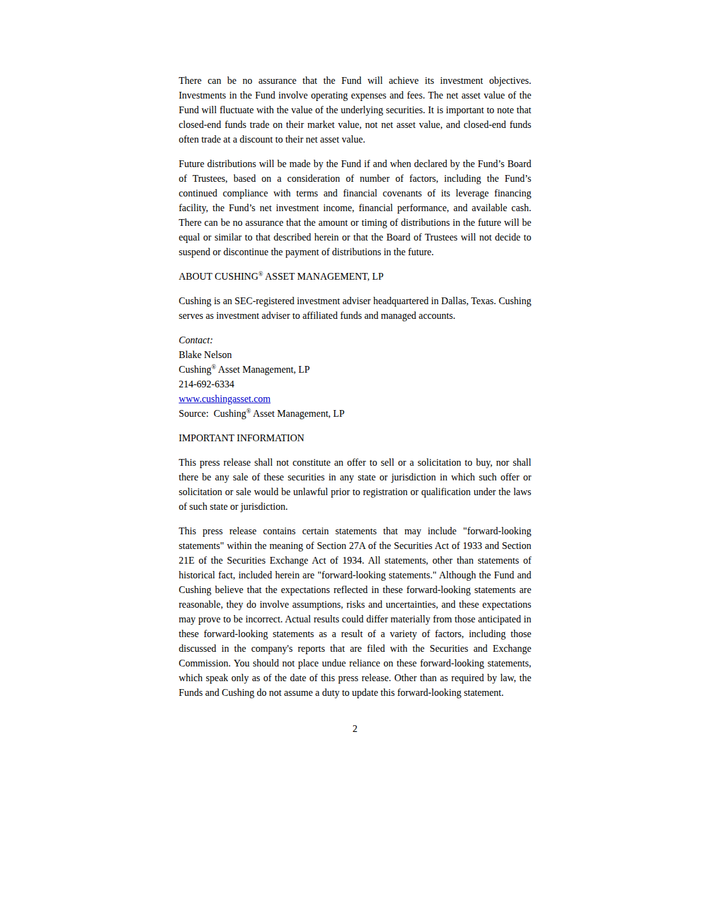There can be no assurance that the Fund will achieve its investment objectives. Investments in the Fund involve operating expenses and fees. The net asset value of the Fund will fluctuate with the value of the underlying securities. It is important to note that closed-end funds trade on their market value, not net asset value, and closed-end funds often trade at a discount to their net asset value.
Future distributions will be made by the Fund if and when declared by the Fund’s Board of Trustees, based on a consideration of number of factors, including the Fund’s continued compliance with terms and financial covenants of its leverage financing facility, the Fund’s net investment income, financial performance, and available cash. There can be no assurance that the amount or timing of distributions in the future will be equal or similar to that described herein or that the Board of Trustees will not decide to suspend or discontinue the payment of distributions in the future.
ABOUT CUSHING® ASSET MANAGEMENT, LP
Cushing is an SEC-registered investment adviser headquartered in Dallas, Texas. Cushing serves as investment adviser to affiliated funds and managed accounts.
Contact:
Blake Nelson
Cushing® Asset Management, LP
214-692-6334
www.cushingasset.com
Source: Cushing® Asset Management, LP
IMPORTANT INFORMATION
This press release shall not constitute an offer to sell or a solicitation to buy, nor shall there be any sale of these securities in any state or jurisdiction in which such offer or solicitation or sale would be unlawful prior to registration or qualification under the laws of such state or jurisdiction.
This press release contains certain statements that may include "forward-looking statements" within the meaning of Section 27A of the Securities Act of 1933 and Section 21E of the Securities Exchange Act of 1934. All statements, other than statements of historical fact, included herein are "forward-looking statements." Although the Fund and Cushing believe that the expectations reflected in these forward-looking statements are reasonable, they do involve assumptions, risks and uncertainties, and these expectations may prove to be incorrect. Actual results could differ materially from those anticipated in these forward-looking statements as a result of a variety of factors, including those discussed in the company's reports that are filed with the Securities and Exchange Commission. You should not place undue reliance on these forward-looking statements, which speak only as of the date of this press release. Other than as required by law, the Funds and Cushing do not assume a duty to update this forward-looking statement.
2